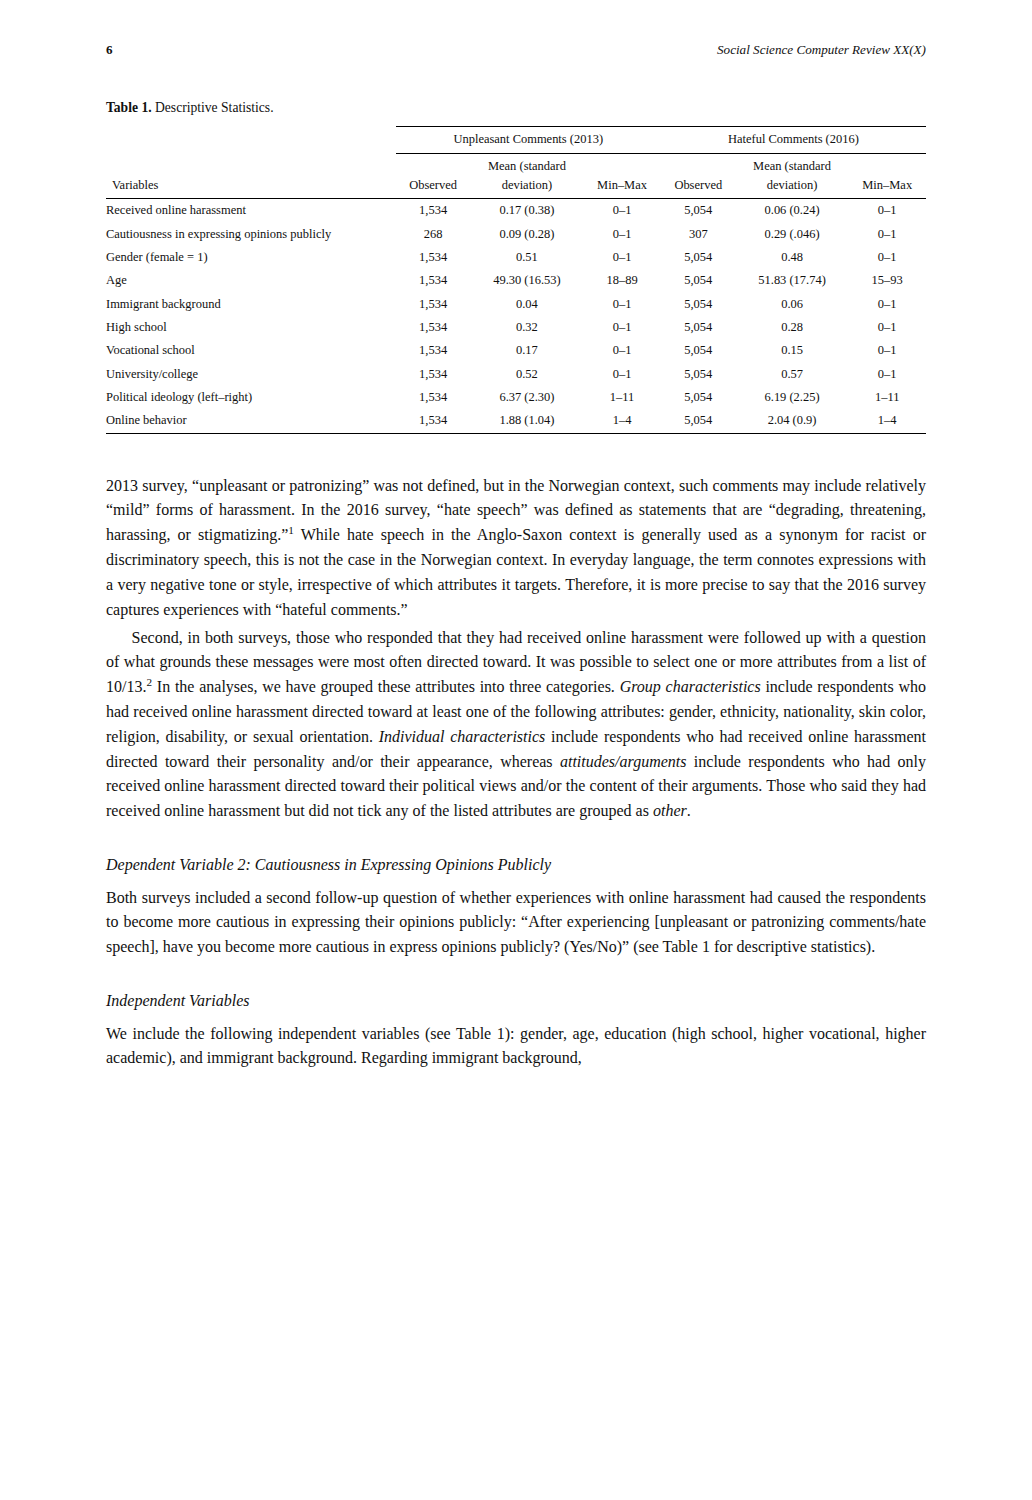6 Social Science Computer Review XX(X)
Table 1. Descriptive Statistics.
| | Unpleasant Comments (2013) | Hateful Comments (2016) |
| --- | --- | --- |
| Variables | Observed | Mean (standard deviation) | Min–Max | Observed | Mean (standard deviation) | Min–Max |
| Received online harassment | 1,534 | 0.17 (0.38) | 0–1 | 5,054 | 0.06 (0.24) | 0–1 |
| Cautiousness in expressing opinions publicly | 268 | 0.09 (0.28) | 0–1 | 307 | 0.29 (.046) | 0–1 |
| Gender (female = 1) | 1,534 | 0.51 | 0–1 | 5,054 | 0.48 | 0–1 |
| Age | 1,534 | 49.30 (16.53) | 18–89 | 5,054 | 51.83 (17.74) | 15–93 |
| Immigrant background | 1,534 | 0.04 | 0–1 | 5,054 | 0.06 | 0–1 |
| High school | 1,534 | 0.32 | 0–1 | 5,054 | 0.28 | 0–1 |
| Vocational school | 1,534 | 0.17 | 0–1 | 5,054 | 0.15 | 0–1 |
| University/college | 1,534 | 0.52 | 0–1 | 5,054 | 0.57 | 0–1 |
| Political ideology (left–right) | 1,534 | 6.37 (2.30) | 1–11 | 5,054 | 6.19 (2.25) | 1–11 |
| Online behavior | 1,534 | 1.88 (1.04) | 1–4 | 5,054 | 2.04 (0.9) | 1–4 |
2013 survey, “unpleasant or patronizing” was not defined, but in the Norwegian context, such comments may include relatively “mild” forms of harassment. In the 2016 survey, “hate speech” was defined as statements that are “degrading, threatening, harassing, or stigmatizing.”1 While hate speech in the Anglo-Saxon context is generally used as a synonym for racist or discriminatory speech, this is not the case in the Norwegian context. In everyday language, the term connotes expressions with a very negative tone or style, irrespective of which attributes it targets. Therefore, it is more precise to say that the 2016 survey captures experiences with “hateful comments.”
Second, in both surveys, those who responded that they had received online harassment were followed up with a question of what grounds these messages were most often directed toward. It was possible to select one or more attributes from a list of 10/13.2 In the analyses, we have grouped these attributes into three categories. Group characteristics include respondents who had received online harassment directed toward at least one of the following attributes: gender, ethnicity, nationality, skin color, religion, disability, or sexual orientation. Individual characteristics include respondents who had received online harassment directed toward their personality and/or their appearance, whereas attitudes/arguments include respondents who had only received online harassment directed toward their political views and/or the content of their arguments. Those who said they had received online harassment but did not tick any of the listed attributes are grouped as other.
Dependent Variable 2: Cautiousness in Expressing Opinions Publicly
Both surveys included a second follow-up question of whether experiences with online harassment had caused the respondents to become more cautious in expressing their opinions publicly: “After experiencing [unpleasant or patronizing comments/hate speech], have you become more cautious in express opinions publicly? (Yes/No)” (see Table 1 for descriptive statistics).
Independent Variables
We include the following independent variables (see Table 1): gender, age, education (high school, higher vocational, higher academic), and immigrant background. Regarding immigrant background,